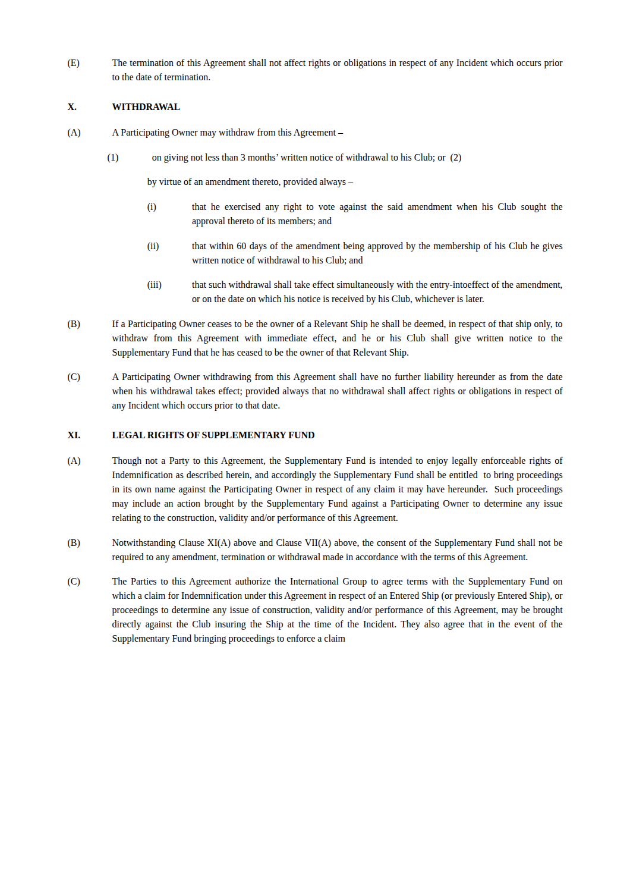(E)
The termination of this Agreement shall not affect rights or obligations in respect of any Incident which occurs prior to the date of termination.
X. WITHDRAWAL
(A)
A Participating Owner may withdraw from this Agreement –
(1)
on giving not less than 3 months’ written notice of withdrawal to his Club; or (2)
by virtue of an amendment thereto, provided always –
(i)
that he exercised any right to vote against the said amendment when his Club sought the approval thereto of its members; and
(ii)
that within 60 days of the amendment being approved by the membership of his Club he gives written notice of withdrawal to his Club; and
(iii)
that such withdrawal shall take effect simultaneously with the entry-intoeffect of the amendment, or on the date on which his notice is received by his Club, whichever is later.
(B)
If a Participating Owner ceases to be the owner of a Relevant Ship he shall be deemed, in respect of that ship only, to withdraw from this Agreement with immediate effect, and he or his Club shall give written notice to the Supplementary Fund that he has ceased to be the owner of that Relevant Ship.
(C)
A Participating Owner withdrawing from this Agreement shall have no further liability hereunder as from the date when his withdrawal takes effect; provided always that no withdrawal shall affect rights or obligations in respect of any Incident which occurs prior to that date.
XI. LEGAL RIGHTS OF SUPPLEMENTARY FUND
(A)
Though not a Party to this Agreement, the Supplementary Fund is intended to enjoy legally enforceable rights of Indemnification as described herein, and accordingly the Supplementary Fund shall be entitled to bring proceedings in its own name against the Participating Owner in respect of any claim it may have hereunder. Such proceedings may include an action brought by the Supplementary Fund against a Participating Owner to determine any issue relating to the construction, validity and/or performance of this Agreement.
(B)
Notwithstanding Clause XI(A) above and Clause VII(A) above, the consent of the Supplementary Fund shall not be required to any amendment, termination or withdrawal made in accordance with the terms of this Agreement.
(C)
The Parties to this Agreement authorize the International Group to agree terms with the Supplementary Fund on which a claim for Indemnification under this Agreement in respect of an Entered Ship (or previously Entered Ship), or proceedings to determine any issue of construction, validity and/or performance of this Agreement, may be brought directly against the Club insuring the Ship at the time of the Incident. They also agree that in the event of the Supplementary Fund bringing proceedings to enforce a claim